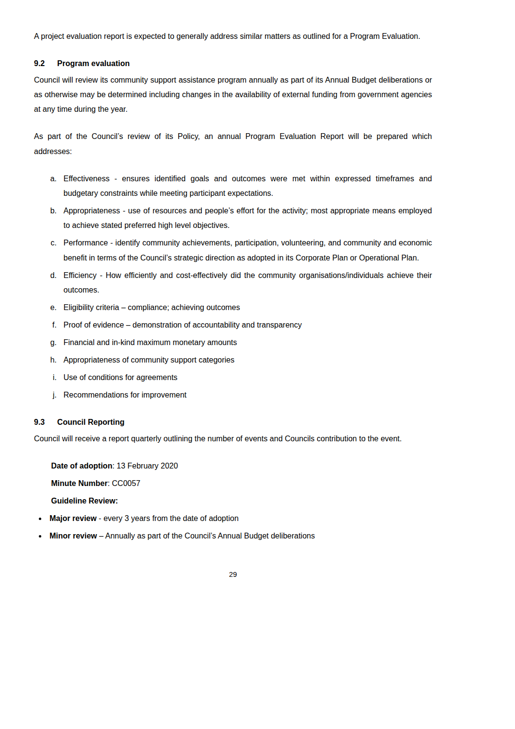A project evaluation report is expected to generally address similar matters as outlined for a Program Evaluation.
9.2 Program evaluation
Council will review its community support assistance program annually as part of its Annual Budget deliberations or as otherwise may be determined including changes in the availability of external funding from government agencies at any time during the year.
As part of the Council’s review of its Policy, an annual Program Evaluation Report will be prepared which addresses:
Effectiveness - ensures identified goals and outcomes were met within expressed timeframes and budgetary constraints while meeting participant expectations.
Appropriateness - use of resources and people’s effort for the activity; most appropriate means employed to achieve stated preferred high level objectives.
Performance - identify community achievements, participation, volunteering, and community and economic benefit in terms of the Council’s strategic direction as adopted in its Corporate Plan or Operational Plan.
Efficiency - How efficiently and cost-effectively did the community organisations/individuals achieve their outcomes.
Eligibility criteria – compliance; achieving outcomes
Proof of evidence – demonstration of accountability and transparency
Financial and in-kind maximum monetary amounts
Appropriateness of community support categories
Use of conditions for agreements
Recommendations for improvement
9.3 Council Reporting
Council will receive a report quarterly outlining the number of events and Councils contribution to the event.
Date of adoption: 13 February 2020
Minute Number: CC0057
Guideline Review:
Major review - every 3 years from the date of adoption
Minor review – Annually as part of the Council’s Annual Budget deliberations
29